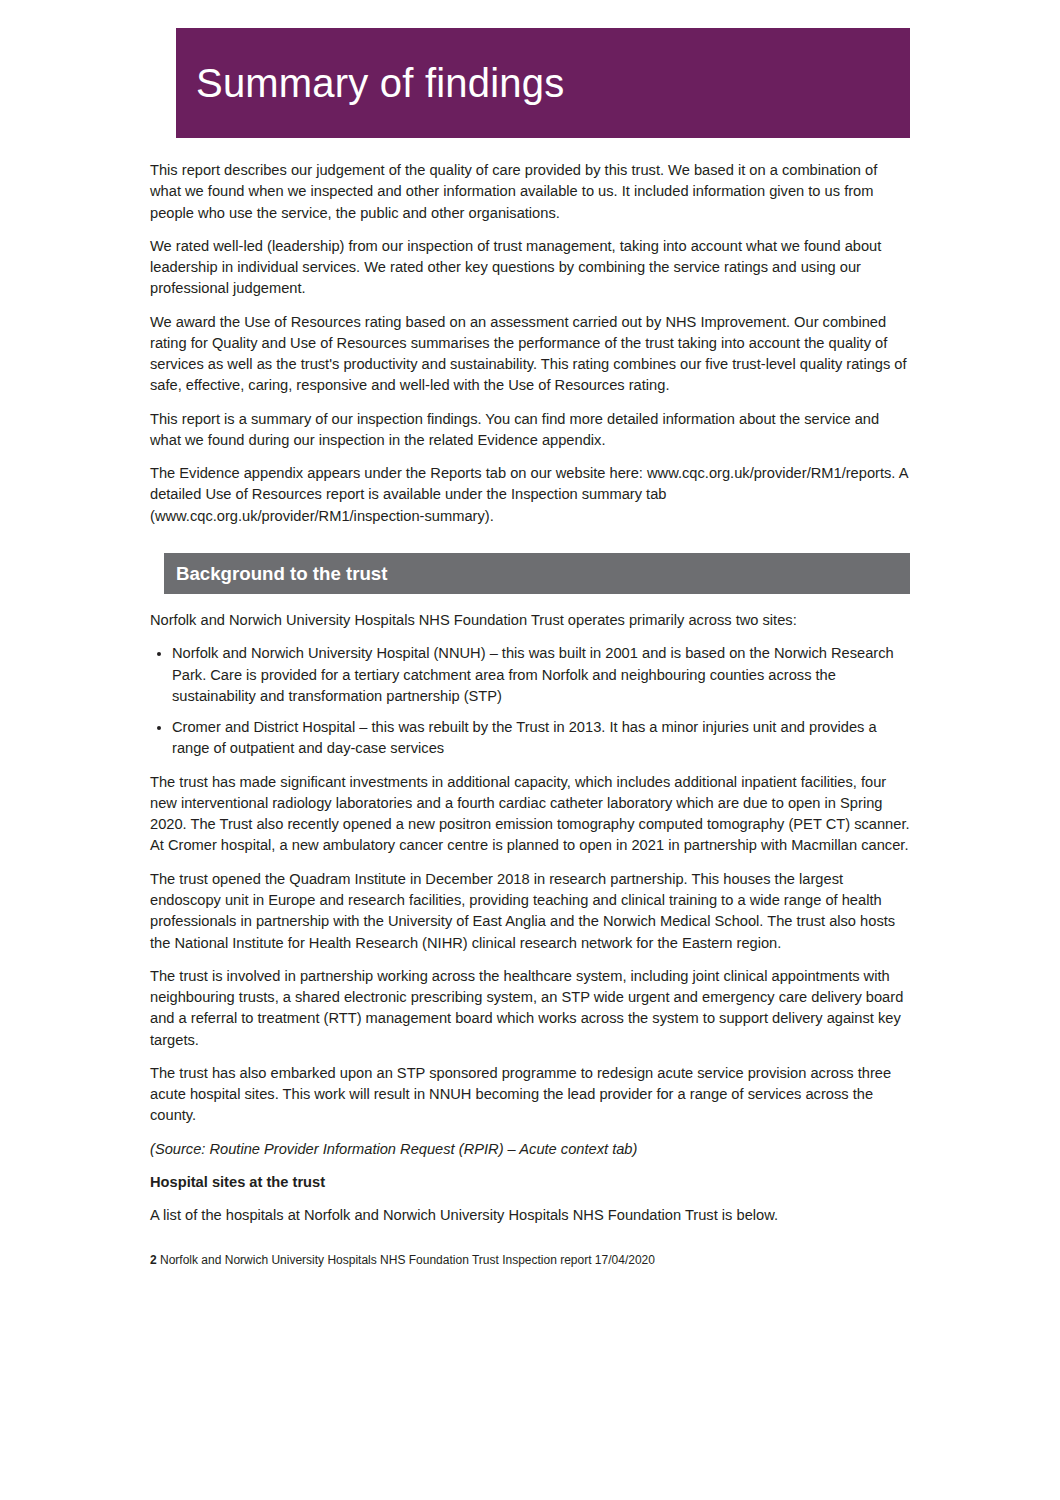Summary of findings
This report describes our judgement of the quality of care provided by this trust. We based it on a combination of what we found when we inspected and other information available to us. It included information given to us from people who use the service, the public and other organisations.
We rated well-led (leadership) from our inspection of trust management, taking into account what we found about leadership in individual services. We rated other key questions by combining the service ratings and using our professional judgement.
We award the Use of Resources rating based on an assessment carried out by NHS Improvement. Our combined rating for Quality and Use of Resources summarises the performance of the trust taking into account the quality of services as well as the trust's productivity and sustainability. This rating combines our five trust-level quality ratings of safe, effective, caring, responsive and well-led with the Use of Resources rating.
This report is a summary of our inspection findings. You can find more detailed information about the service and what we found during our inspection in the related Evidence appendix.
The Evidence appendix appears under the Reports tab on our website here: www.cqc.org.uk/provider/RM1/reports. A detailed Use of Resources report is available under the Inspection summary tab (www.cqc.org.uk/provider/RM1/inspection-summary).
Background to the trust
Norfolk and Norwich University Hospitals NHS Foundation Trust operates primarily across two sites:
Norfolk and Norwich University Hospital (NNUH) – this was built in 2001 and is based on the Norwich Research Park. Care is provided for a tertiary catchment area from Norfolk and neighbouring counties across the sustainability and transformation partnership (STP)
Cromer and District Hospital – this was rebuilt by the Trust in 2013. It has a minor injuries unit and provides a range of outpatient and day-case services
The trust has made significant investments in additional capacity, which includes additional inpatient facilities, four new interventional radiology laboratories and a fourth cardiac catheter laboratory which are due to open in Spring 2020. The Trust also recently opened a new positron emission tomography computed tomography (PET CT) scanner. At Cromer hospital, a new ambulatory cancer centre is planned to open in 2021 in partnership with Macmillan cancer.
The trust opened the Quadram Institute in December 2018 in research partnership. This houses the largest endoscopy unit in Europe and research facilities, providing teaching and clinical training to a wide range of health professionals in partnership with the University of East Anglia and the Norwich Medical School. The trust also hosts the National Institute for Health Research (NIHR) clinical research network for the Eastern region.
The trust is involved in partnership working across the healthcare system, including joint clinical appointments with neighbouring trusts, a shared electronic prescribing system, an STP wide urgent and emergency care delivery board and a referral to treatment (RTT) management board which works across the system to support delivery against key targets.
The trust has also embarked upon an STP sponsored programme to redesign acute service provision across three acute hospital sites. This work will result in NNUH becoming the lead provider for a range of services across the county.
(Source: Routine Provider Information Request (RPIR) – Acute context tab)
Hospital sites at the trust
A list of the hospitals at Norfolk and Norwich University Hospitals NHS Foundation Trust is below.
2 Norfolk and Norwich University Hospitals NHS Foundation Trust Inspection report 17/04/2020